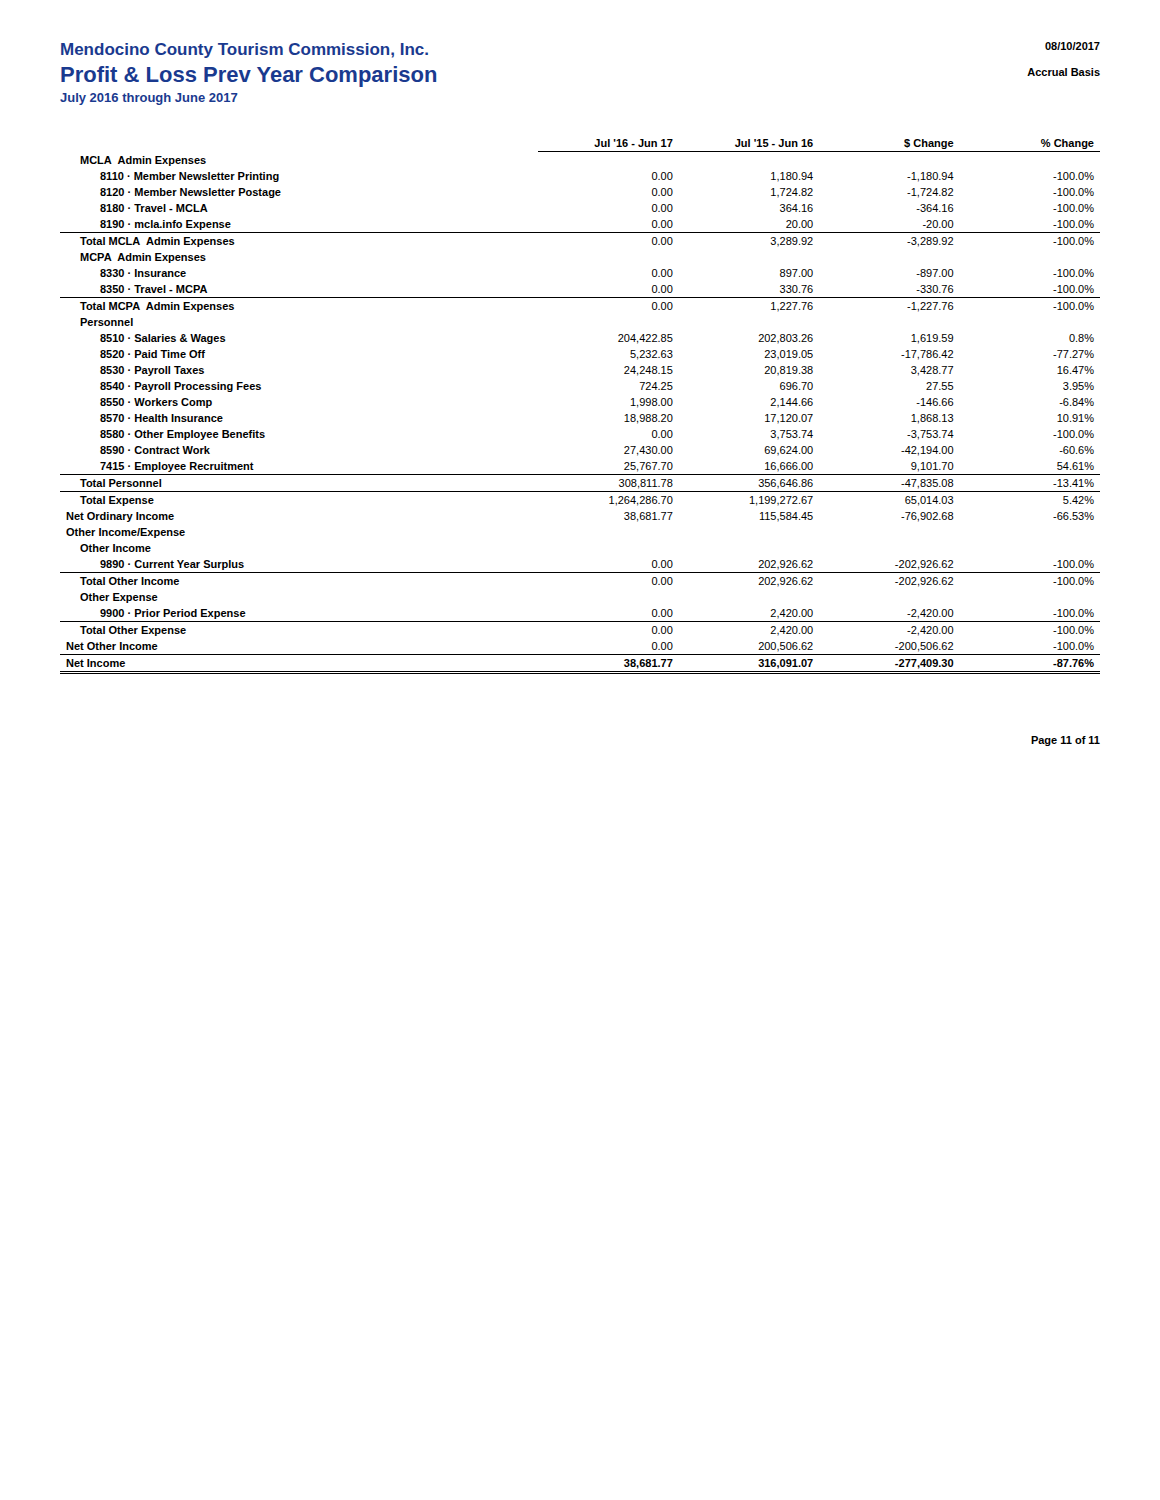Mendocino County Tourism Commission, Inc.
Profit & Loss Prev Year Comparison
July 2016 through June 2017
08/10/2017
Accrual Basis
| | Jul '16 - Jun 17 | Jul '15 - Jun 16 | $ Change | % Change |
| --- | --- | --- | --- | --- |
| MCLA Admin Expenses | | | | |
| 8110 · Member Newsletter Printing | 0.00 | 1,180.94 | -1,180.94 | -100.0% |
| 8120 · Member Newsletter Postage | 0.00 | 1,724.82 | -1,724.82 | -100.0% |
| 8180 · Travel - MCLA | 0.00 | 364.16 | -364.16 | -100.0% |
| 8190 · mcla.info Expense | 0.00 | 20.00 | -20.00 | -100.0% |
| Total MCLA Admin Expenses | 0.00 | 3,289.92 | -3,289.92 | -100.0% |
| MCPA Admin Expenses | | | | |
| 8330 · Insurance | 0.00 | 897.00 | -897.00 | -100.0% |
| 8350 · Travel - MCPA | 0.00 | 330.76 | -330.76 | -100.0% |
| Total MCPA Admin Expenses | 0.00 | 1,227.76 | -1,227.76 | -100.0% |
| Personnel | | | | |
| 8510 · Salaries & Wages | 204,422.85 | 202,803.26 | 1,619.59 | 0.8% |
| 8520 · Paid Time Off | 5,232.63 | 23,019.05 | -17,786.42 | -77.27% |
| 8530 · Payroll Taxes | 24,248.15 | 20,819.38 | 3,428.77 | 16.47% |
| 8540 · Payroll Processing Fees | 724.25 | 696.70 | 27.55 | 3.95% |
| 8550 · Workers Comp | 1,998.00 | 2,144.66 | -146.66 | -6.84% |
| 8570 · Health Insurance | 18,988.20 | 17,120.07 | 1,868.13 | 10.91% |
| 8580 · Other Employee Benefits | 0.00 | 3,753.74 | -3,753.74 | -100.0% |
| 8590 · Contract Work | 27,430.00 | 69,624.00 | -42,194.00 | -60.6% |
| 7415 · Employee Recruitment | 25,767.70 | 16,666.00 | 9,101.70 | 54.61% |
| Total Personnel | 308,811.78 | 356,646.86 | -47,835.08 | -13.41% |
| Total Expense | 1,264,286.70 | 1,199,272.67 | 65,014.03 | 5.42% |
| Net Ordinary Income | 38,681.77 | 115,584.45 | -76,902.68 | -66.53% |
| Other Income/Expense | | | | |
| Other Income | | | | |
| 9890 · Current Year Surplus | 0.00 | 202,926.62 | -202,926.62 | -100.0% |
| Total Other Income | 0.00 | 202,926.62 | -202,926.62 | -100.0% |
| Other Expense | | | | |
| 9900 · Prior Period Expense | 0.00 | 2,420.00 | -2,420.00 | -100.0% |
| Total Other Expense | 0.00 | 2,420.00 | -2,420.00 | -100.0% |
| Net Other Income | 0.00 | 200,506.62 | -200,506.62 | -100.0% |
| Net Income | 38,681.77 | 316,091.07 | -277,409.30 | -87.76% |
Page 11 of 11